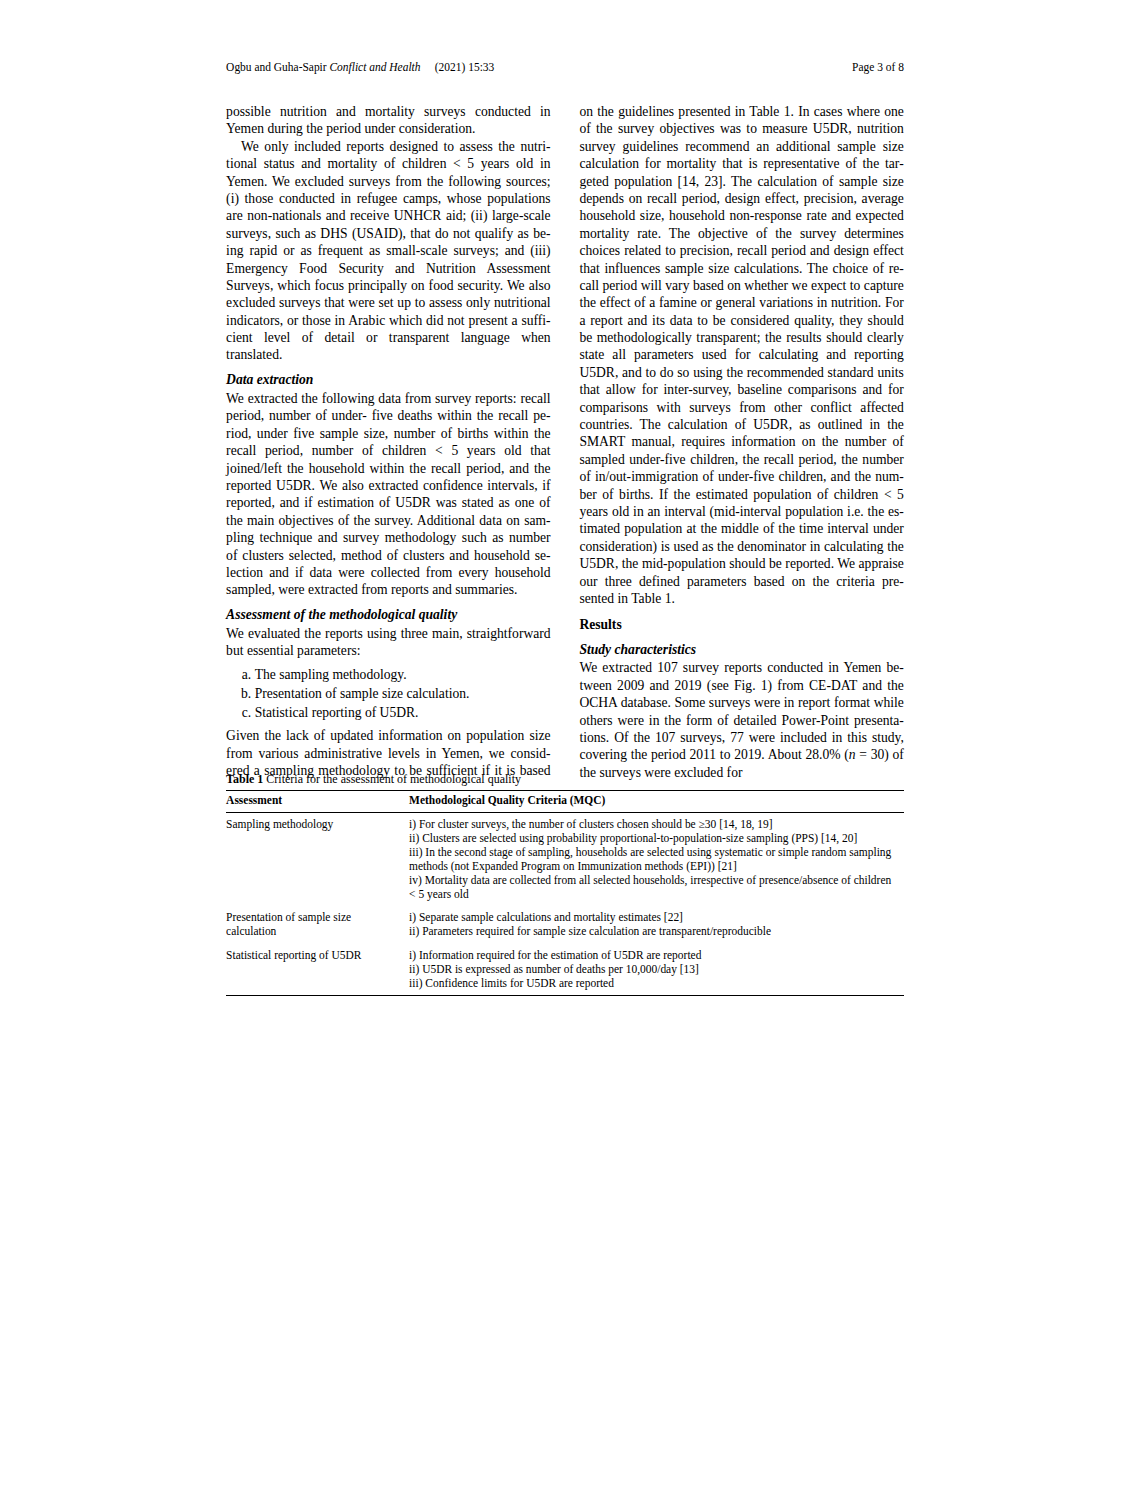Ogbu and Guha-Sapir Conflict and Health (2021) 15:33
Page 3 of 8
possible nutrition and mortality surveys conducted in Yemen during the period under consideration.
We only included reports designed to assess the nutritional status and mortality of children < 5 years old in Yemen. We excluded surveys from the following sources; (i) those conducted in refugee camps, whose populations are non-nationals and receive UNHCR aid; (ii) large-scale surveys, such as DHS (USAID), that do not qualify as being rapid or as frequent as small-scale surveys; and (iii) Emergency Food Security and Nutrition Assessment Surveys, which focus principally on food security. We also excluded surveys that were set up to assess only nutritional indicators, or those in Arabic which did not present a sufficient level of detail or transparent language when translated.
Data extraction
We extracted the following data from survey reports: recall period, number of under- five deaths within the recall period, under five sample size, number of births within the recall period, number of children < 5 years old that joined/left the household within the recall period, and the reported U5DR. We also extracted confidence intervals, if reported, and if estimation of U5DR was stated as one of the main objectives of the survey. Additional data on sampling technique and survey methodology such as number of clusters selected, method of clusters and household selection and if data were collected from every household sampled, were extracted from reports and summaries.
Assessment of the methodological quality
We evaluated the reports using three main, straightforward but essential parameters:
The sampling methodology.
Presentation of sample size calculation.
Statistical reporting of U5DR.
Given the lack of updated information on population size from various administrative levels in Yemen, we considered a sampling methodology to be sufficient if it is based on the guidelines presented in Table 1. In cases where one of the survey objectives was to measure U5DR, nutrition survey guidelines recommend an additional sample size calculation for mortality that is representative of the targeted population [14, 23]. The calculation of sample size depends on recall period, design effect, precision, average household size, household non-response rate and expected mortality rate. The objective of the survey determines choices related to precision, recall period and design effect that influences sample size calculations. The choice of recall period will vary based on whether we expect to capture the effect of a famine or general variations in nutrition. For a report and its data to be considered quality, they should be methodologically transparent; the results should clearly state all parameters used for calculating and reporting U5DR, and to do so using the recommended standard units that allow for inter-survey, baseline comparisons and for comparisons with surveys from other conflict affected countries. The calculation of U5DR, as outlined in the SMART manual, requires information on the number of sampled under-five children, the recall period, the number of in/out-immigration of under-five children, and the number of births. If the estimated population of children < 5 years old in an interval (mid-interval population i.e. the estimated population at the middle of the time interval under consideration) is used as the denominator in calculating the U5DR, the mid-population should be reported. We appraise our three defined parameters based on the criteria presented in Table 1.
Results
Study characteristics
We extracted 107 survey reports conducted in Yemen between 2009 and 2019 (see Fig. 1) from CE-DAT and the OCHA database. Some surveys were in report format while others were in the form of detailed Power-Point presentations. Of the 107 surveys, 77 were included in this study, covering the period 2011 to 2019. About 28.0% (n = 30) of the surveys were excluded for
Table 1 Criteria for the assessment of methodological quality
| Assessment | Methodological Quality Criteria (MQC) |
| --- | --- |
| Sampling methodology | i) For cluster surveys, the number of clusters chosen should be ≥30 [14, 18, 19] ii) Clusters are selected using probability proportional-to-population-size sampling (PPS) [14, 20] iii) In the second stage of sampling, households are selected using systematic or simple random sampling methods (not Expanded Program on Immunization methods (EPI)) [21] iv) Mortality data are collected from all selected households, irrespective of presence/absence of children < 5 years old |
| Presentation of sample size calculation | i) Separate sample calculations and mortality estimates [22] ii) Parameters required for sample size calculation are transparent/reproducible |
| Statistical reporting of U5DR | i) Information required for the estimation of U5DR are reported ii) U5DR is expressed as number of deaths per 10,000/day [13] iii) Confidence limits for U5DR are reported |